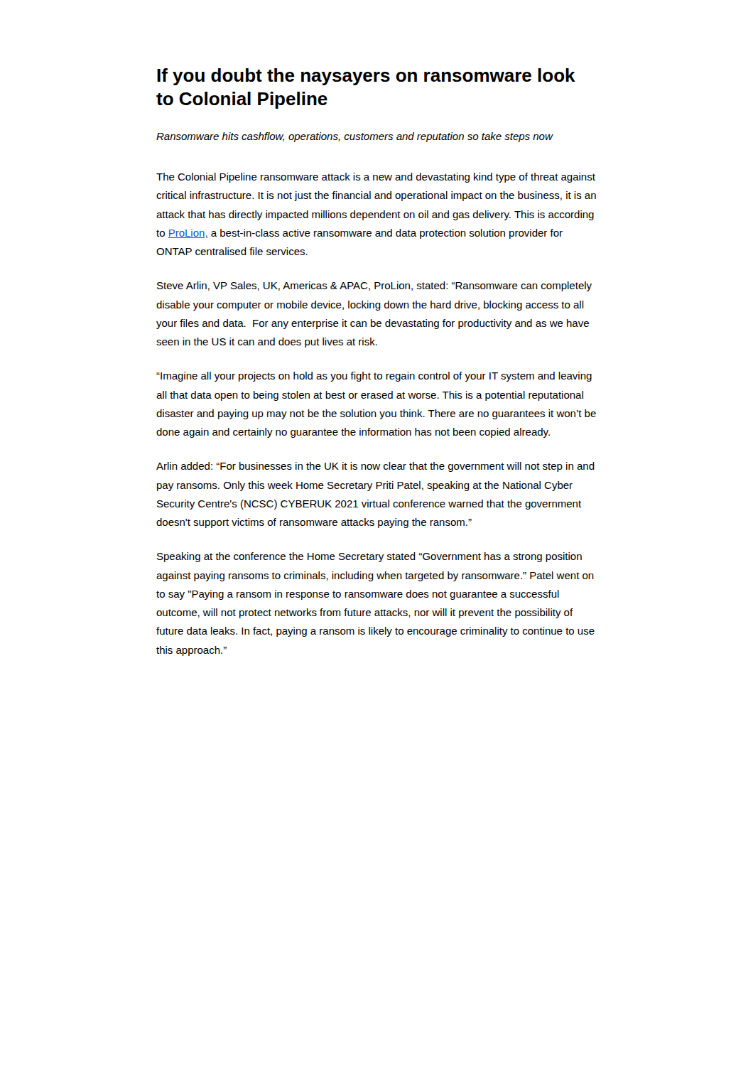If you doubt the naysayers on ransomware look to Colonial Pipeline
Ransomware hits cashflow, operations, customers and reputation so take steps now
The Colonial Pipeline ransomware attack is a new and devastating kind type of threat against critical infrastructure. It is not just the financial and operational impact on the business, it is an attack that has directly impacted millions dependent on oil and gas delivery. This is according to ProLion, a best-in-class active ransomware and data protection solution provider for ONTAP centralised file services.
Steve Arlin, VP Sales, UK, Americas & APAC, ProLion, stated: “Ransomware can completely disable your computer or mobile device, locking down the hard drive, blocking access to all your files and data. For any enterprise it can be devastating for productivity and as we have seen in the US it can and does put lives at risk.
“Imagine all your projects on hold as you fight to regain control of your IT system and leaving all that data open to being stolen at best or erased at worse. This is a potential reputational disaster and paying up may not be the solution you think. There are no guarantees it won’t be done again and certainly no guarantee the information has not been copied already.
Arlin added: “For businesses in the UK it is now clear that the government will not step in and pay ransoms. Only this week Home Secretary Priti Patel, speaking at the National Cyber Security Centre's (NCSC) CYBERUK 2021 virtual conference warned that the government doesn't support victims of ransomware attacks paying the ransom.”
Speaking at the conference the Home Secretary stated “Government has a strong position against paying ransoms to criminals, including when targeted by ransomware.” Patel went on to say "Paying a ransom in response to ransomware does not guarantee a successful outcome, will not protect networks from future attacks, nor will it prevent the possibility of future data leaks. In fact, paying a ransom is likely to encourage criminality to continue to use this approach.”